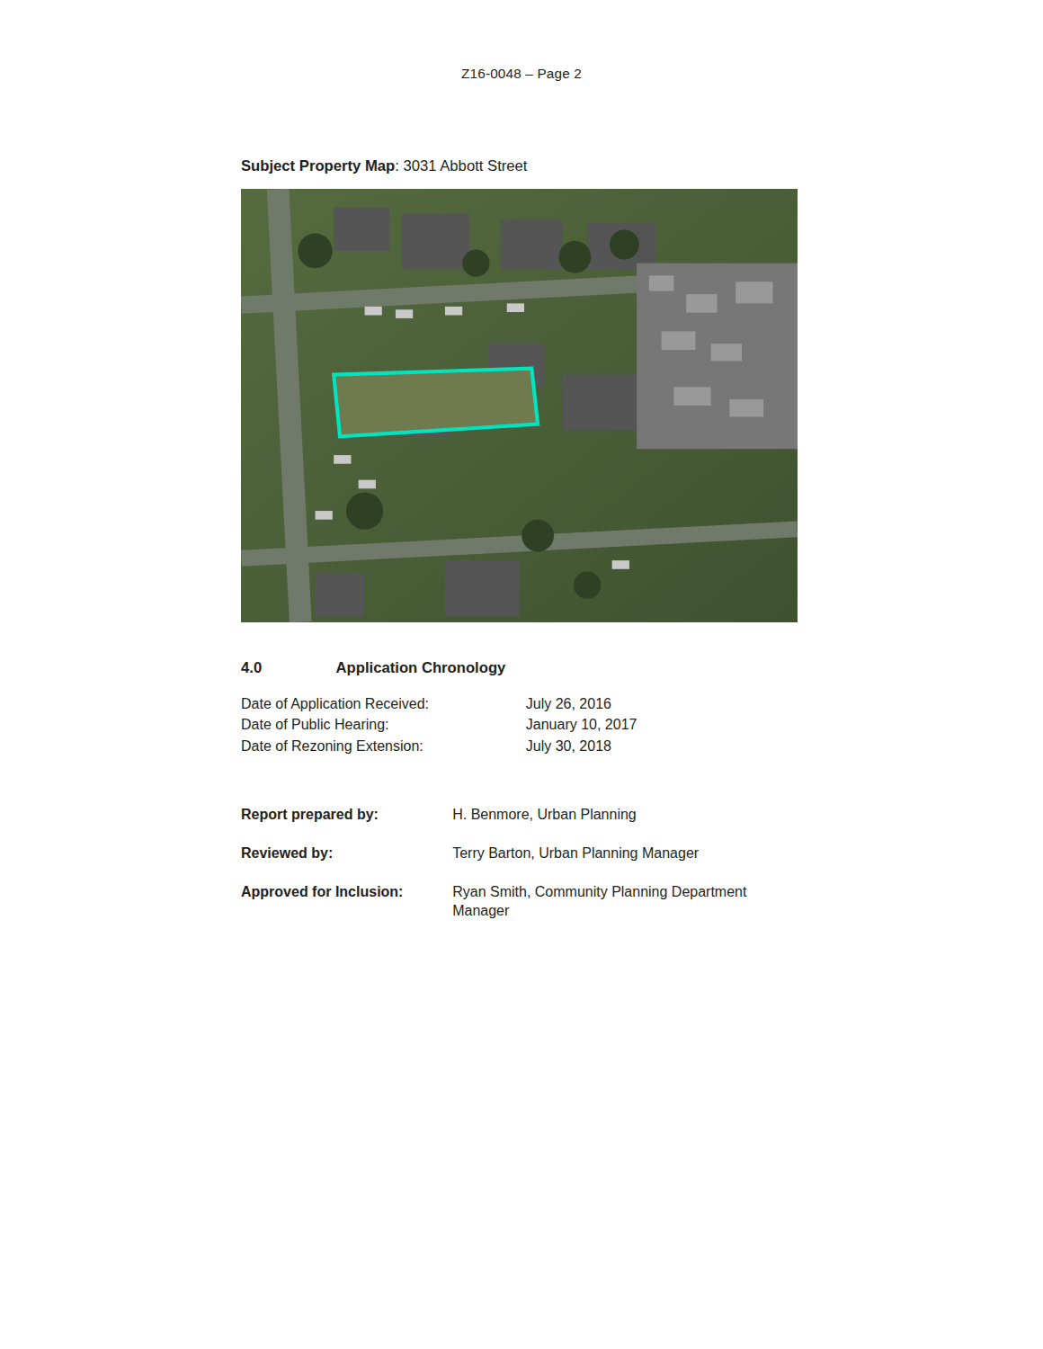Z16-0048 – Page 2
Subject Property Map: 3031 Abbott Street
4.0 Application Chronology
| Date of Application Received: | July 26, 2016 |
| Date of Public Hearing: | January 10, 2017 |
| Date of Rezoning Extension: | July 30, 2018 |
| Report prepared by: | H. Benmore, Urban Planning |
| Reviewed by: | Terry Barton, Urban Planning Manager |
| Approved for Inclusion: | Ryan Smith, Community Planning Department Manager |